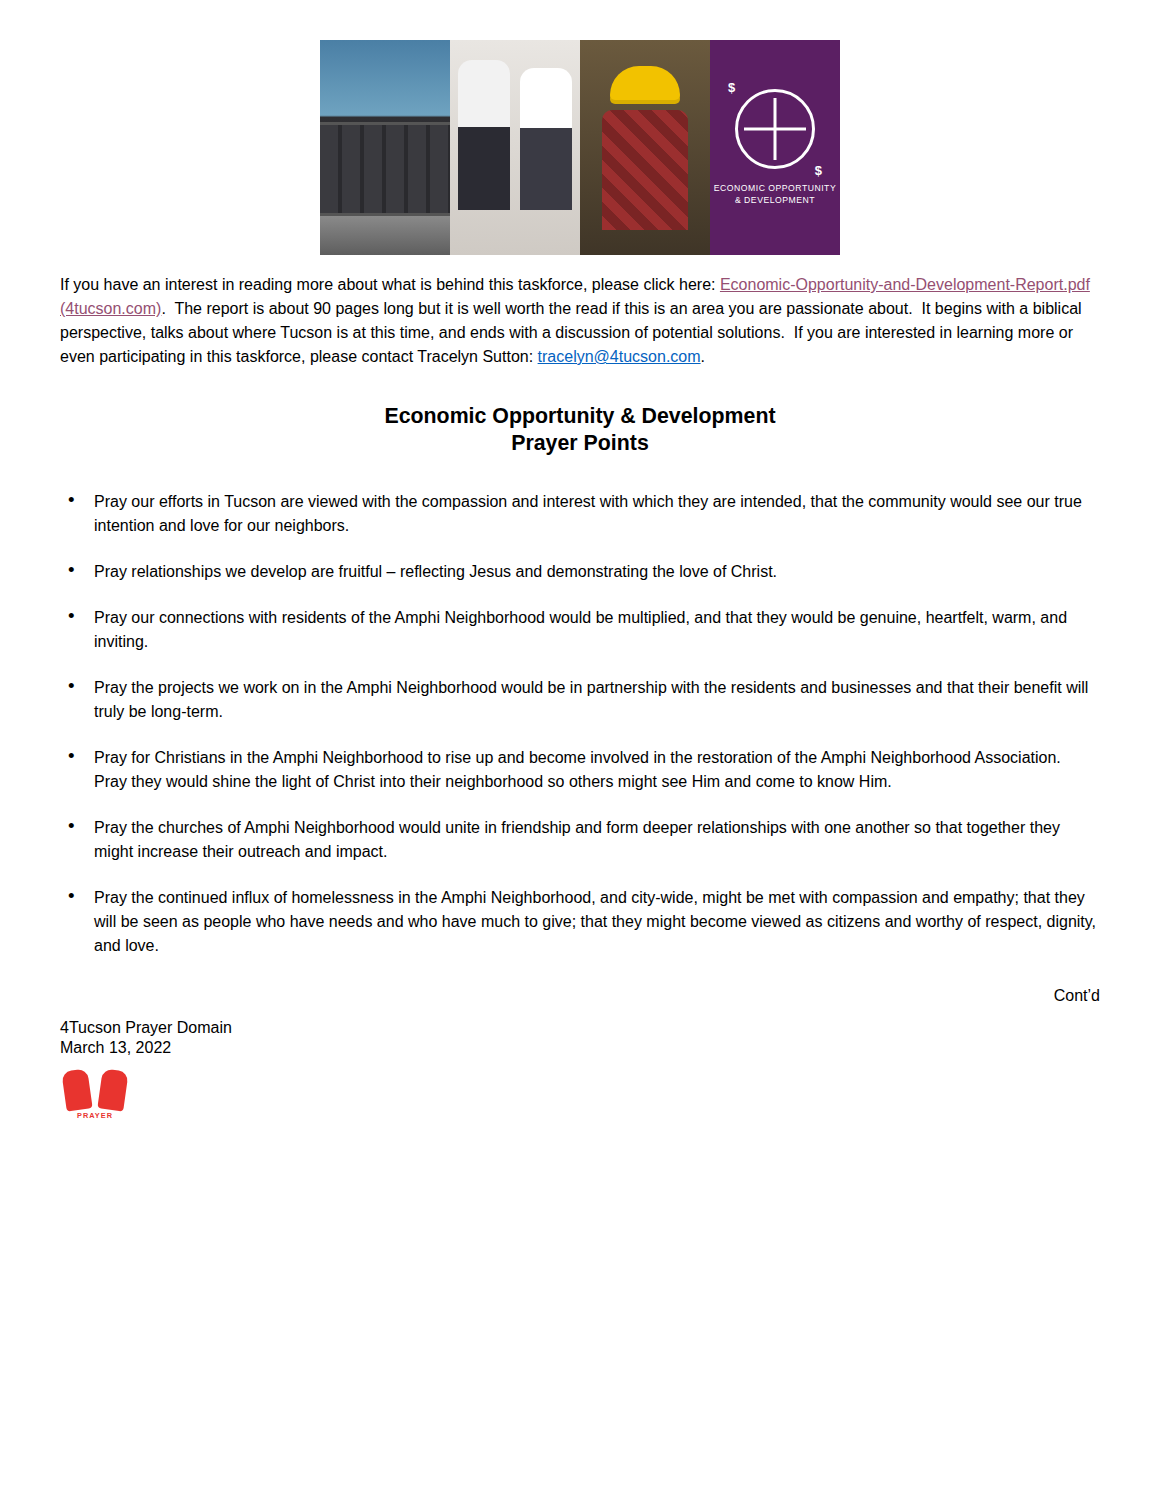$ $
Economic Opportunity
& Development
If you have an interest in reading more about what is behind this taskforce, please click here: Economic-Opportunity-and-Development-Report.pdf (4tucson.com). The report is about 90 pages long but it is well worth the read if this is an area you are passionate about. It begins with a biblical perspective, talks about where Tucson is at this time, and ends with a discussion of potential solutions. If you are interested in learning more or even participating in this taskforce, please contact Tracelyn Sutton: tracelyn@4tucson.com.
Economic Opportunity & DevelopmentPrayer Points
Pray our efforts in Tucson are viewed with the compassion and interest with which they are intended, that the community would see our true intention and love for our neighbors.
Pray relationships we develop are fruitful – reflecting Jesus and demonstrating the love of Christ.
Pray our connections with residents of the Amphi Neighborhood would be multiplied, and that they would be genuine, heartfelt, warm, and inviting.
Pray the projects we work on in the Amphi Neighborhood would be in partnership with the residents and businesses and that their benefit will truly be long-term.
Pray for Christians in the Amphi Neighborhood to rise up and become involved in the restoration of the Amphi Neighborhood Association. Pray they would shine the light of Christ into their neighborhood so others might see Him and come to know Him.
Pray the churches of Amphi Neighborhood would unite in friendship and form deeper relationships with one another so that together they might increase their outreach and impact.
Pray the continued influx of homelessness in the Amphi Neighborhood, and city-wide, might be met with compassion and empathy; that they will be seen as people who have needs and who have much to give; that they might become viewed as citizens and worthy of respect, dignity, and love.
Cont’d
4Tucson Prayer Domain
March 13, 2022
PRAYER